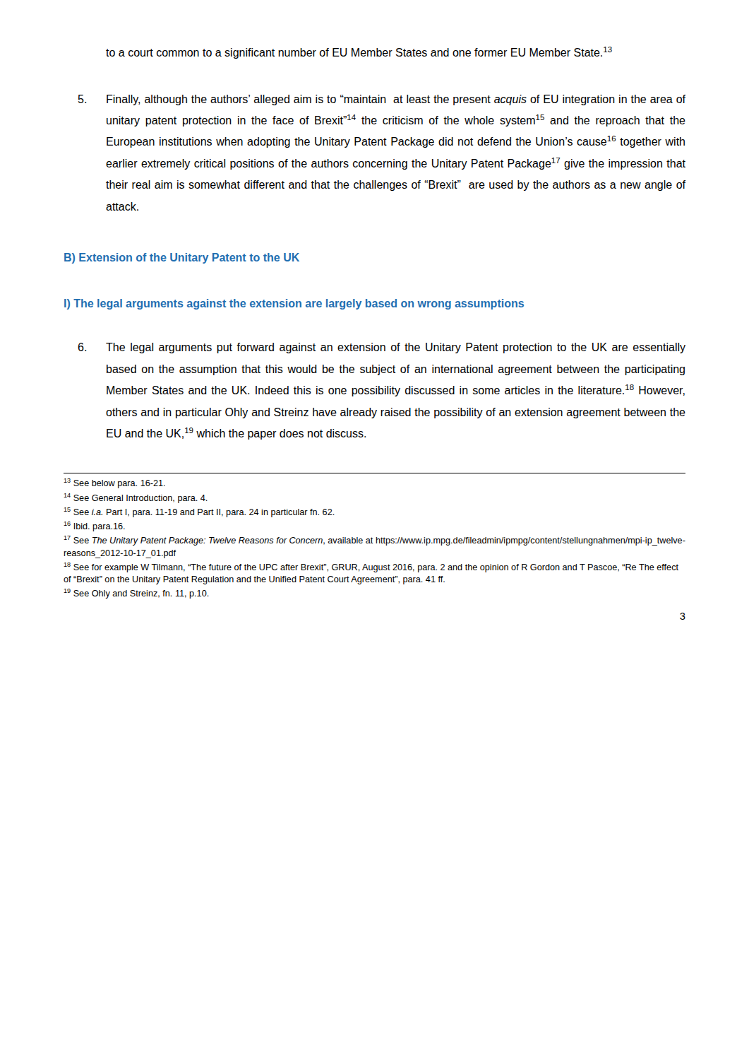to a court common to a significant number of EU Member States and one former EU Member State.13
Finally, although the authors’ alleged aim is to “maintain at least the present acquis of EU integration in the area of unitary patent protection in the face of Brexit”14 the criticism of the whole system15 and the reproach that the European institutions when adopting the Unitary Patent Package did not defend the Union’s cause16 together with earlier extremely critical positions of the authors concerning the Unitary Patent Package17 give the impression that their real aim is somewhat different and that the challenges of “Brexit” are used by the authors as a new angle of attack.
B) Extension of the Unitary Patent to the UK
I) The legal arguments against the extension are largely based on wrong assumptions
The legal arguments put forward against an extension of the Unitary Patent protection to the UK are essentially based on the assumption that this would be the subject of an international agreement between the participating Member States and the UK. Indeed this is one possibility discussed in some articles in the literature.18 However, others and in particular Ohly and Streinz have already raised the possibility of an extension agreement between the EU and the UK,19 which the paper does not discuss.
13 See below para. 16-21.
14 See General Introduction, para. 4.
15 See i.a. Part I, para. 11-19 and Part II, para. 24 in particular fn. 62.
16 Ibid. para.16.
17 See The Unitary Patent Package: Twelve Reasons for Concern, available at https://www.ip.mpg.de/fileadmin/ipmpg/content/stellungnahmen/mpi-ip_twelve-reasons_2012-10-17_01.pdf
18 See for example W Tilmann, “The future of the UPC after Brexit”, GRUR, August 2016, para. 2 and the opinion of R Gordon and T Pascoe, “Re The effect of “Brexit” on the Unitary Patent Regulation and the Unified Patent Court Agreement”, para. 41 ff.
19 See Ohly and Streinz, fn. 11, p.10.
3